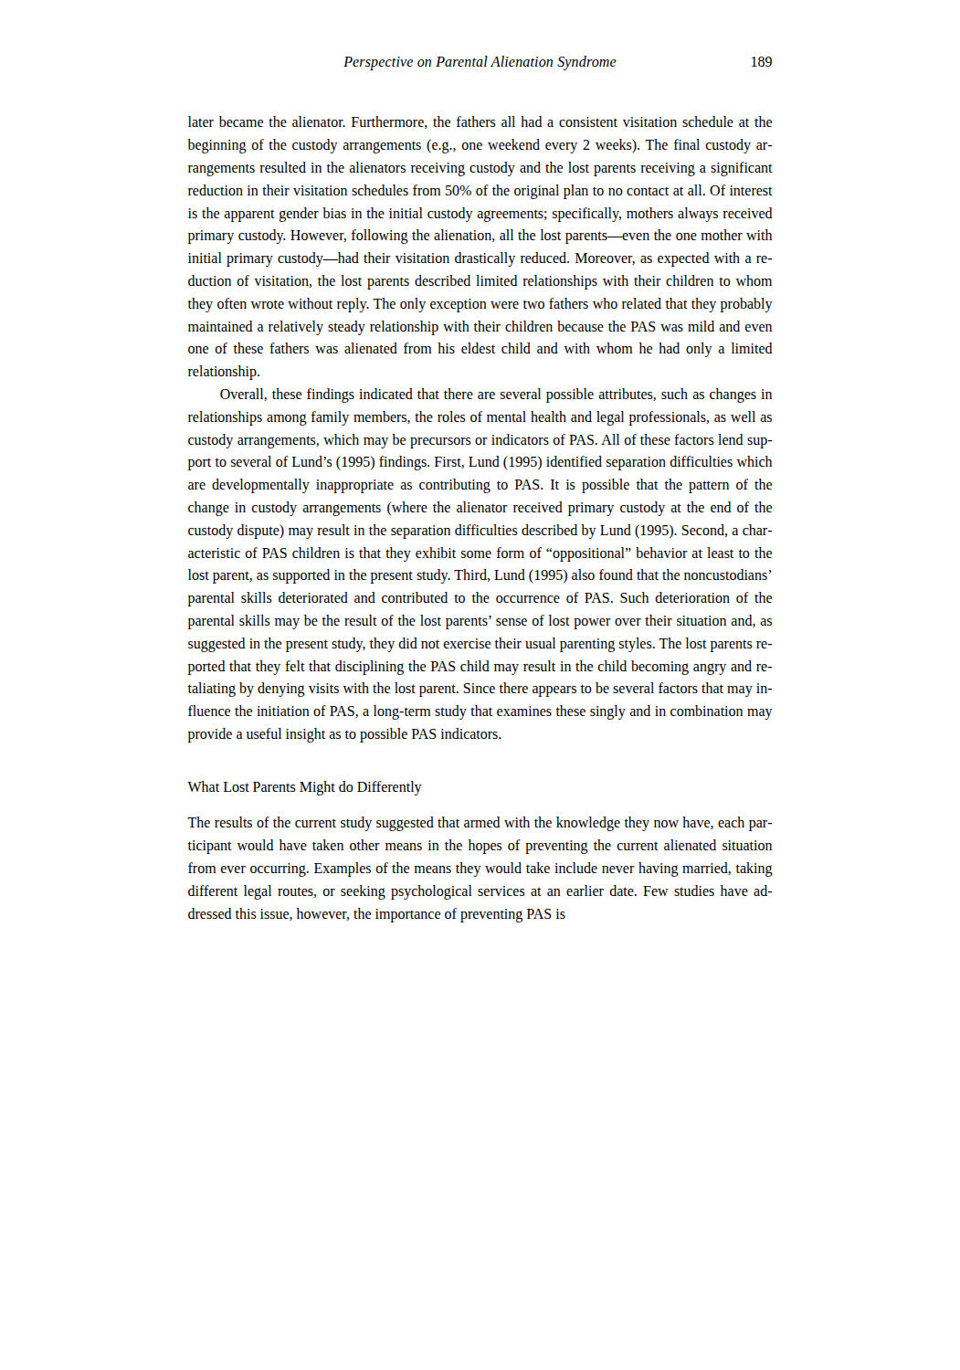Perspective on Parental Alienation Syndrome 189
later became the alienator. Furthermore, the fathers all had a consistent visitation schedule at the beginning of the custody arrangements (e.g., one weekend every 2 weeks). The final custody arrangements resulted in the alienators receiving custody and the lost parents receiving a significant reduction in their visitation schedules from 50% of the original plan to no contact at all. Of interest is the apparent gender bias in the initial custody agreements; specifically, mothers always received primary custody. However, following the alienation, all the lost parents—even the one mother with initial primary custody—had their visitation drastically reduced. Moreover, as expected with a reduction of visitation, the lost parents described limited relationships with their children to whom they often wrote without reply. The only exception were two fathers who related that they probably maintained a relatively steady relationship with their children because the PAS was mild and even one of these fathers was alienated from his eldest child and with whom he had only a limited relationship.
Overall, these findings indicated that there are several possible attributes, such as changes in relationships among family members, the roles of mental health and legal professionals, as well as custody arrangements, which may be precursors or indicators of PAS. All of these factors lend support to several of Lund’s (1995) findings. First, Lund (1995) identified separation difficulties which are developmentally inappropriate as contributing to PAS. It is possible that the pattern of the change in custody arrangements (where the alienator received primary custody at the end of the custody dispute) may result in the separation difficulties described by Lund (1995). Second, a characteristic of PAS children is that they exhibit some form of “oppositional” behavior at least to the lost parent, as supported in the present study. Third, Lund (1995) also found that the noncustodians’ parental skills deteriorated and contributed to the occurrence of PAS. Such deterioration of the parental skills may be the result of the lost parents’ sense of lost power over their situation and, as suggested in the present study, they did not exercise their usual parenting styles. The lost parents reported that they felt that disciplining the PAS child may result in the child becoming angry and retaliating by denying visits with the lost parent. Since there appears to be several factors that may influence the initiation of PAS, a long-term study that examines these singly and in combination may provide a useful insight as to possible PAS indicators.
What Lost Parents Might do Differently
The results of the current study suggested that armed with the knowledge they now have, each participant would have taken other means in the hopes of preventing the current alienated situation from ever occurring. Examples of the means they would take include never having married, taking different legal routes, or seeking psychological services at an earlier date. Few studies have addressed this issue, however, the importance of preventing PAS is